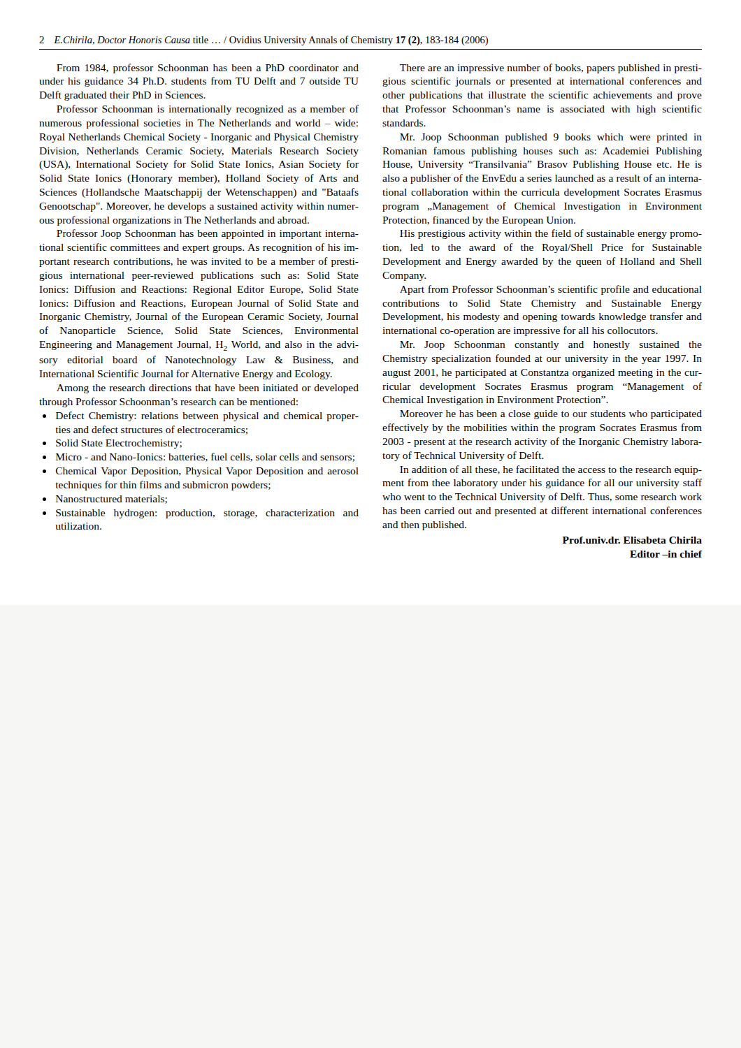2
E.Chirila, Doctor Honoris Causa title … / Ovidius University Annals of Chemistry 17 (2), 183-184 (2006)
From 1984, professor Schoonman has been a PhD coordinator and under his guidance 34 Ph.D. students from TU Delft and 7 outside TU Delft graduated their PhD in Sciences.
Professor Schoonman is internationally recognized as a member of numerous professional societies in The Netherlands and world – wide: Royal Netherlands Chemical Society - Inorganic and Physical Chemistry Division, Netherlands Ceramic Society, Materials Research Society (USA), International Society for Solid State Ionics, Asian Society for Solid State Ionics (Honorary member), Holland Society of Arts and Sciences (Hollandsche Maatschappij der Wetenschappen) and "Bataafs Genootschap". Moreover, he develops a sustained activity within numerous professional organizations in The Netherlands and abroad.
Professor Joop Schoonman has been appointed in important international scientific committees and expert groups. As recognition of his important research contributions, he was invited to be a member of prestigious international peer-reviewed publications such as: Solid State Ionics: Diffusion and Reactions: Regional Editor Europe, Solid State Ionics: Diffusion and Reactions, European Journal of Solid State and Inorganic Chemistry, Journal of the European Ceramic Society, Journal of Nanoparticle Science, Solid State Sciences, Environmental Engineering and Management Journal, H2 World, and also in the advisory editorial board of Nanotechnology Law & Business, and International Scientific Journal for Alternative Energy and Ecology.
Among the research directions that have been initiated or developed through Professor Schoonman’s research can be mentioned:
Defect Chemistry: relations between physical and chemical properties and defect structures of electroceramics;
Solid State Electrochemistry;
Micro - and Nano-Ionics: batteries, fuel cells, solar cells and sensors;
Chemical Vapor Deposition, Physical Vapor Deposition and aerosol techniques for thin films and submicron powders;
Nanostructured materials;
Sustainable hydrogen: production, storage, characterization and utilization.
There are an impressive number of books, papers published in prestigious scientific journals or presented at international conferences and other publications that illustrate the scientific achievements and prove that Professor Schoonman’s name is associated with high scientific standards.
Mr. Joop Schoonman published 9 books which were printed in Romanian famous publishing houses such as: Academiei Publishing House, University “Transilvania” Brasov Publishing House etc. He is also a publisher of the EnvEdu a series launched as a result of an international collaboration within the curricula development Socrates Erasmus program „Management of Chemical Investigation in Environment Protection, financed by the European Union.
His prestigious activity within the field of sustainable energy promotion, led to the award of the Royal/Shell Price for Sustainable Development and Energy awarded by the queen of Holland and Shell Company.
Apart from Professor Schoonman’s scientific profile and educational contributions to Solid State Chemistry and Sustainable Energy Development, his modesty and opening towards knowledge transfer and international co-operation are impressive for all his collocutors.
Mr. Joop Schoonman constantly and honestly sustained the Chemistry specialization founded at our university in the year 1997. In august 2001, he participated at Constantza organized meeting in the curricular development Socrates Erasmus program “Management of Chemical Investigation in Environment Protection”.
Moreover he has been a close guide to our students who participated effectively by the mobilities within the program Socrates Erasmus from 2003 - present at the research activity of the Inorganic Chemistry laboratory of Technical University of Delft.
In addition of all these, he facilitated the access to the research equipment from thee laboratory under his guidance for all our university staff who went to the Technical University of Delft. Thus, some research work has been carried out and presented at different international conferences and then published.
Prof.univ.dr. Elisabeta Chirila
Editor –in chief